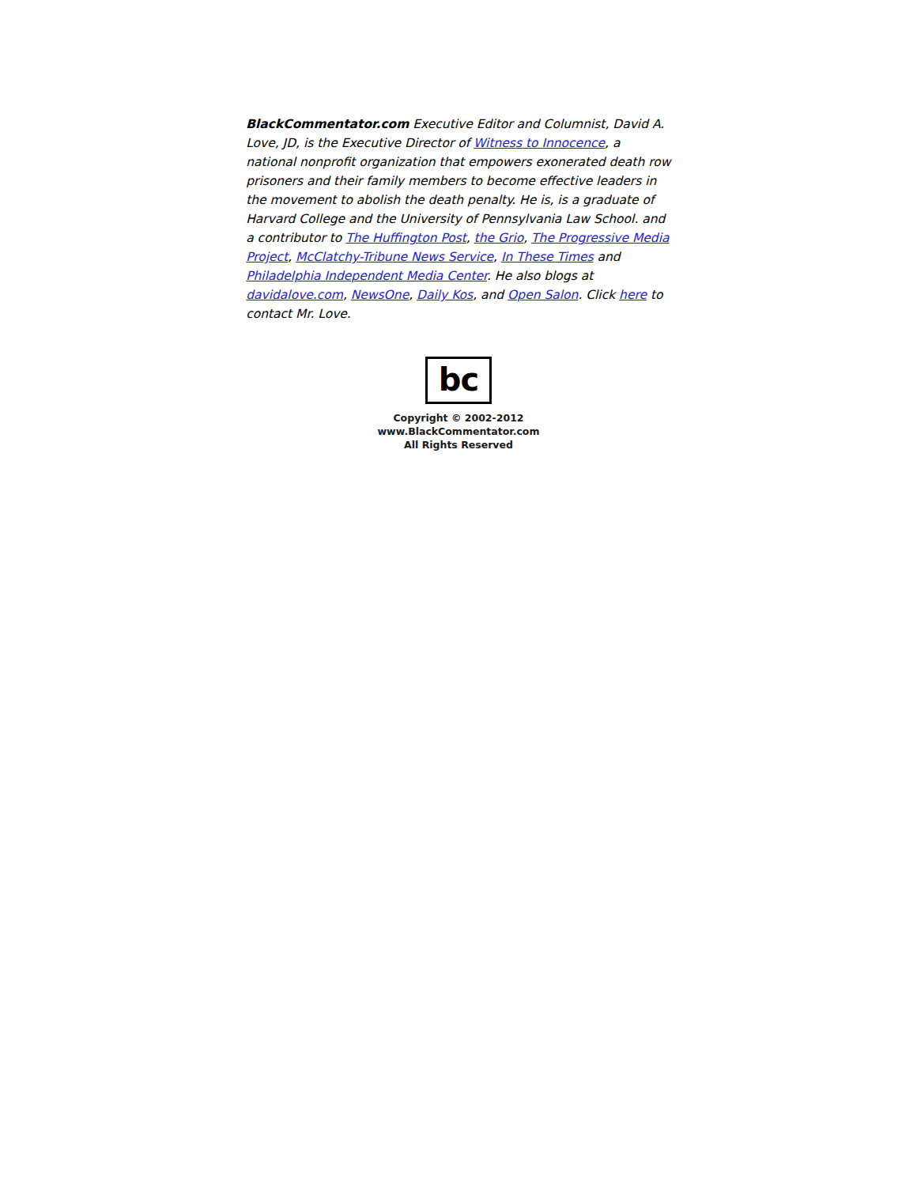BlackCommentator.com Executive Editor and Columnist, David A. Love, JD, is the Executive Director of Witness to Innocence, a national nonprofit organization that empowers exonerated death row prisoners and their family members to become effective leaders in the movement to abolish the death penalty. He is, is a graduate of Harvard College and the University of Pennsylvania Law School. and a contributor to The Huffington Post, the Grio, The Progressive Media Project, McClatchy-Tribune News Service, In These Times and Philadelphia Independent Media Center. He also blogs at davidalove.com, NewsOne, Daily Kos, and Open Salon. Click here to contact Mr. Love.
bc
Copyright © 2002-2012
www.BlackCommentator.com
All Rights Reserved